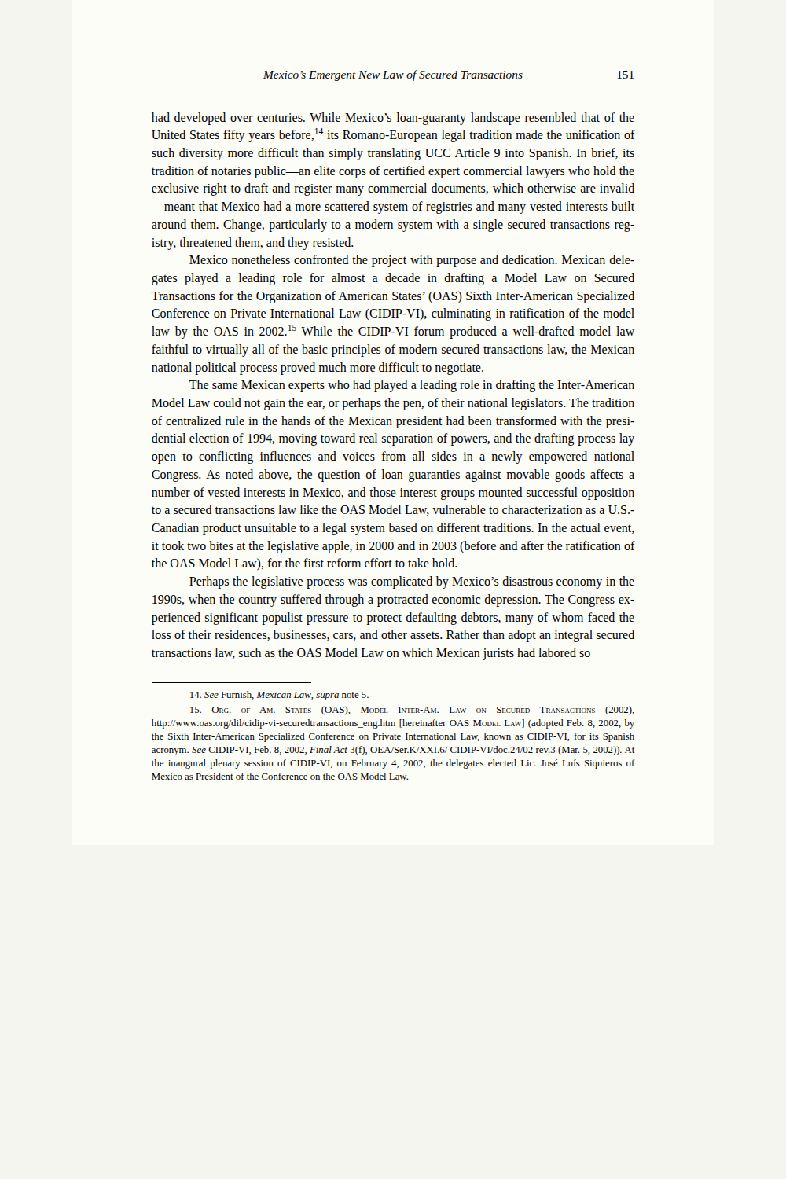Mexico’s Emergent New Law of Secured Transactions 151
had developed over centuries. While Mexico’s loan-guaranty landscape resembled that of the United States fifty years before,14 its Romano-European legal tradition made the unification of such diversity more difficult than simply translating UCC Article 9 into Spanish. In brief, its tradition of notaries public—an elite corps of certified expert commercial lawyers who hold the exclusive right to draft and register many commercial documents, which otherwise are invalid—meant that Mexico had a more scattered system of registries and many vested interests built around them. Change, particularly to a modern system with a single secured transactions registry, threatened them, and they resisted.
Mexico nonetheless confronted the project with purpose and dedication. Mexican delegates played a leading role for almost a decade in drafting a Model Law on Secured Transactions for the Organization of American States’ (OAS) Sixth Inter-American Specialized Conference on Private International Law (CIDIP-VI), culminating in ratification of the model law by the OAS in 2002.15 While the CIDIP-VI forum produced a well-drafted model law faithful to virtually all of the basic principles of modern secured transactions law, the Mexican national political process proved much more difficult to negotiate.
The same Mexican experts who had played a leading role in drafting the Inter-American Model Law could not gain the ear, or perhaps the pen, of their national legislators. The tradition of centralized rule in the hands of the Mexican president had been transformed with the presidential election of 1994, moving toward real separation of powers, and the drafting process lay open to conflicting influences and voices from all sides in a newly empowered national Congress. As noted above, the question of loan guaranties against movable goods affects a number of vested interests in Mexico, and those interest groups mounted successful opposition to a secured transactions law like the OAS Model Law, vulnerable to characterization as a U.S.-Canadian product unsuitable to a legal system based on different traditions. In the actual event, it took two bites at the legislative apple, in 2000 and in 2003 (before and after the ratification of the OAS Model Law), for the first reform effort to take hold.
Perhaps the legislative process was complicated by Mexico’s disastrous economy in the 1990s, when the country suffered through a protracted economic depression. The Congress experienced significant populist pressure to protect defaulting debtors, many of whom faced the loss of their residences, businesses, cars, and other assets. Rather than adopt an integral secured transactions law, such as the OAS Model Law on which Mexican jurists had labored so
14. See Furnish, Mexican Law, supra note 5.
15. Org. of Am. States (OAS), Model Inter-Am. Law on Secured Transactions (2002), http://www.oas.org/dil/cidip-vi-securedtransactions_eng.htm [hereinafter OAS Model Law] (adopted Feb. 8, 2002, by the Sixth Inter-American Specialized Conference on Private International Law, known as CIDIP-VI, for its Spanish acronym. See CIDIP-VI, Feb. 8, 2002, Final Act 3(f), OEA/Ser.K/XXI.6/ CIDIP-VI/doc.24/02 rev.3 (Mar. 5, 2002)). At the inaugural plenary session of CIDIP-VI, on February 4, 2002, the delegates elected Lic. José Luís Siquieros of Mexico as President of the Conference on the OAS Model Law.